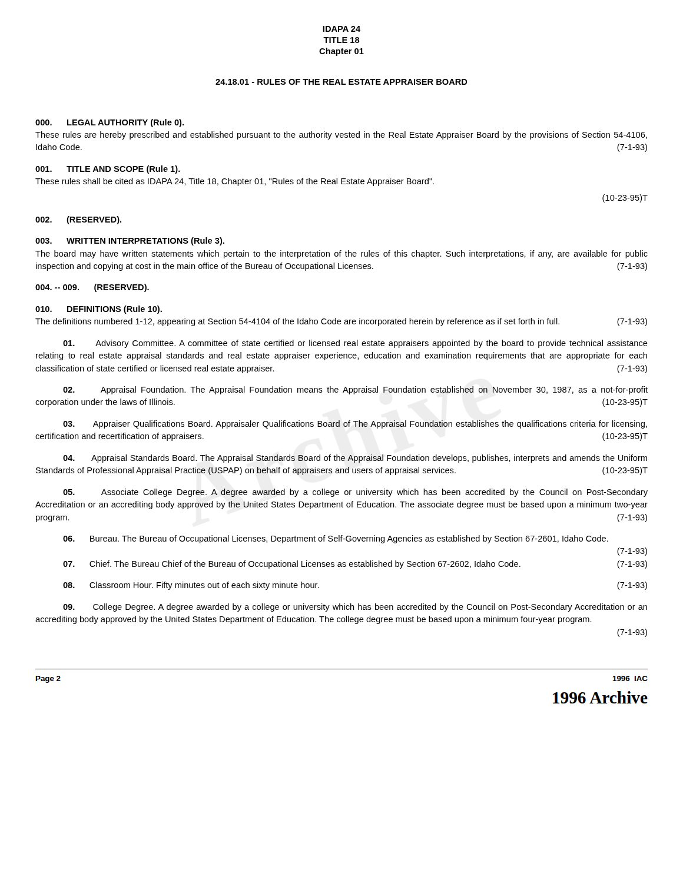Archive
IDAPA 24
TITLE 18
Chapter 01
24.18.01 - RULES OF THE REAL ESTATE APPRAISER BOARD
000. LEGAL AUTHORITY (Rule 0).
These rules are hereby prescribed and established pursuant to the authority vested in the Real Estate Appraiser Board by the provisions of Section 54-4106, Idaho Code.(7-1-93)
001. TITLE AND SCOPE (Rule 1).
These rules shall be cited as IDAPA 24, Title 18, Chapter 01, "Rules of the Real Estate Appraiser Board".
(10-23-95)T
002. (RESERVED).
003. WRITTEN INTERPRETATIONS (Rule 3).
The board may have written statements which pertain to the interpretation of the rules of this chapter. Such interpretations, if any, are available for public inspection and copying at cost in the main office of the Bureau of Occupational Licenses.(7-1-93)
004. -- 009. (RESERVED).
010. DEFINITIONS (Rule 10).
The definitions numbered 1-12, appearing at Section 54-4104 of the Idaho Code are incorporated herein by reference as if set forth in full.(7-1-93)
01. Advisory Committee. A committee of state certified or licensed real estate appraisers appointed by the board to provide technical assistance relating to real estate appraisal standards and real estate appraiser experience, education and examination requirements that are appropriate for each classification of state certified or licensed real estate appraiser.(7-1-93)
02. Appraisal Foundation. The Appraisal Foundation means the Appraisal Foundation established on November 30, 1987, as a not-for-profit corporation under the laws of Illinois.(10-23-95)T
03. Appraiser Qualifications Board. Appraisaler Qualifications Board of The Appraisal Foundation establishes the qualifications criteria for licensing, certification and recertification of appraisers.(10-23-95)T
04. Appraisal Standards Board. The Appraisal Standards Board of the Appraisal Foundation develops, publishes, interprets and amends the Uniform Standards of Professional Appraisal Practice (USPAP) on behalf of appraisers and users of appraisal services.(10-23-95)T
05. Associate College Degree. A degree awarded by a college or university which has been accredited by the Council on Post-Secondary Accreditation or an accrediting body approved by the United States Department of Education. The associate degree must be based upon a minimum two-year program.(7-1-93)
06. Bureau. The Bureau of Occupational Licenses, Department of Self-Governing Agencies as established by Section 67-2601, Idaho Code.(7-1-93)
07. Chief. The Bureau Chief of the Bureau of Occupational Licenses as established by Section 67-2602, Idaho Code.(7-1-93)
08. Classroom Hour. Fifty minutes out of each sixty minute hour.(7-1-93)
09. College Degree. A degree awarded by a college or university which has been accredited by the Council on Post-Secondary Accreditation or an accrediting body approved by the United States Department of Education. The college degree must be based upon a minimum four-year program.(7-1-93)
Page 2 1996 IAC
1996 Archive